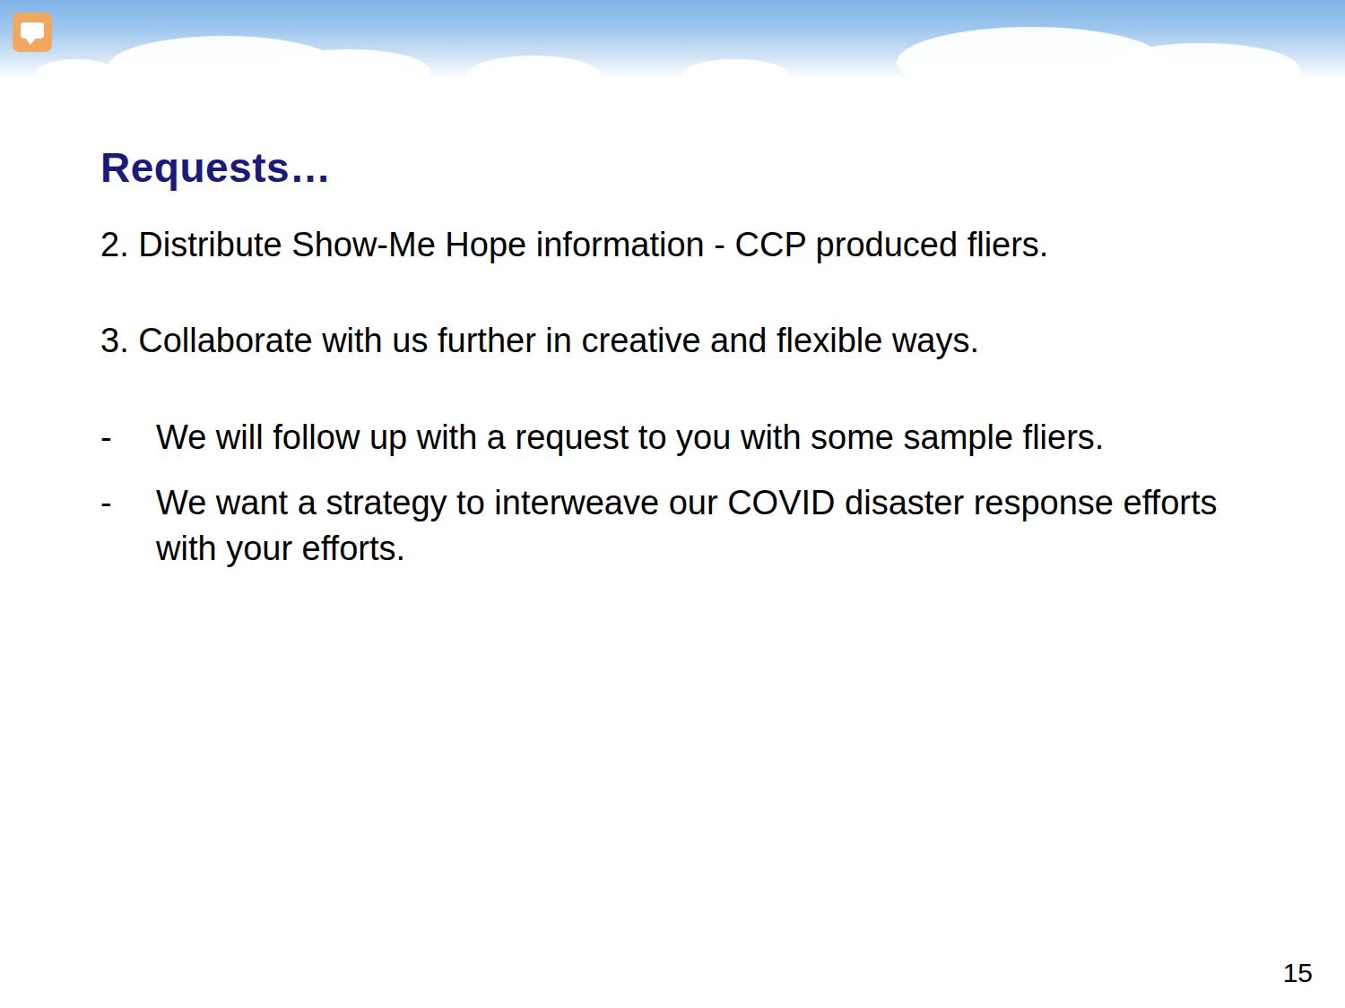Requests…
2. Distribute Show-Me Hope information - CCP produced fliers.
3. Collaborate with us further in creative and flexible ways.
We will follow up with a request to you with some sample fliers.
We want a strategy to interweave our COVID disaster response efforts with your efforts.
15